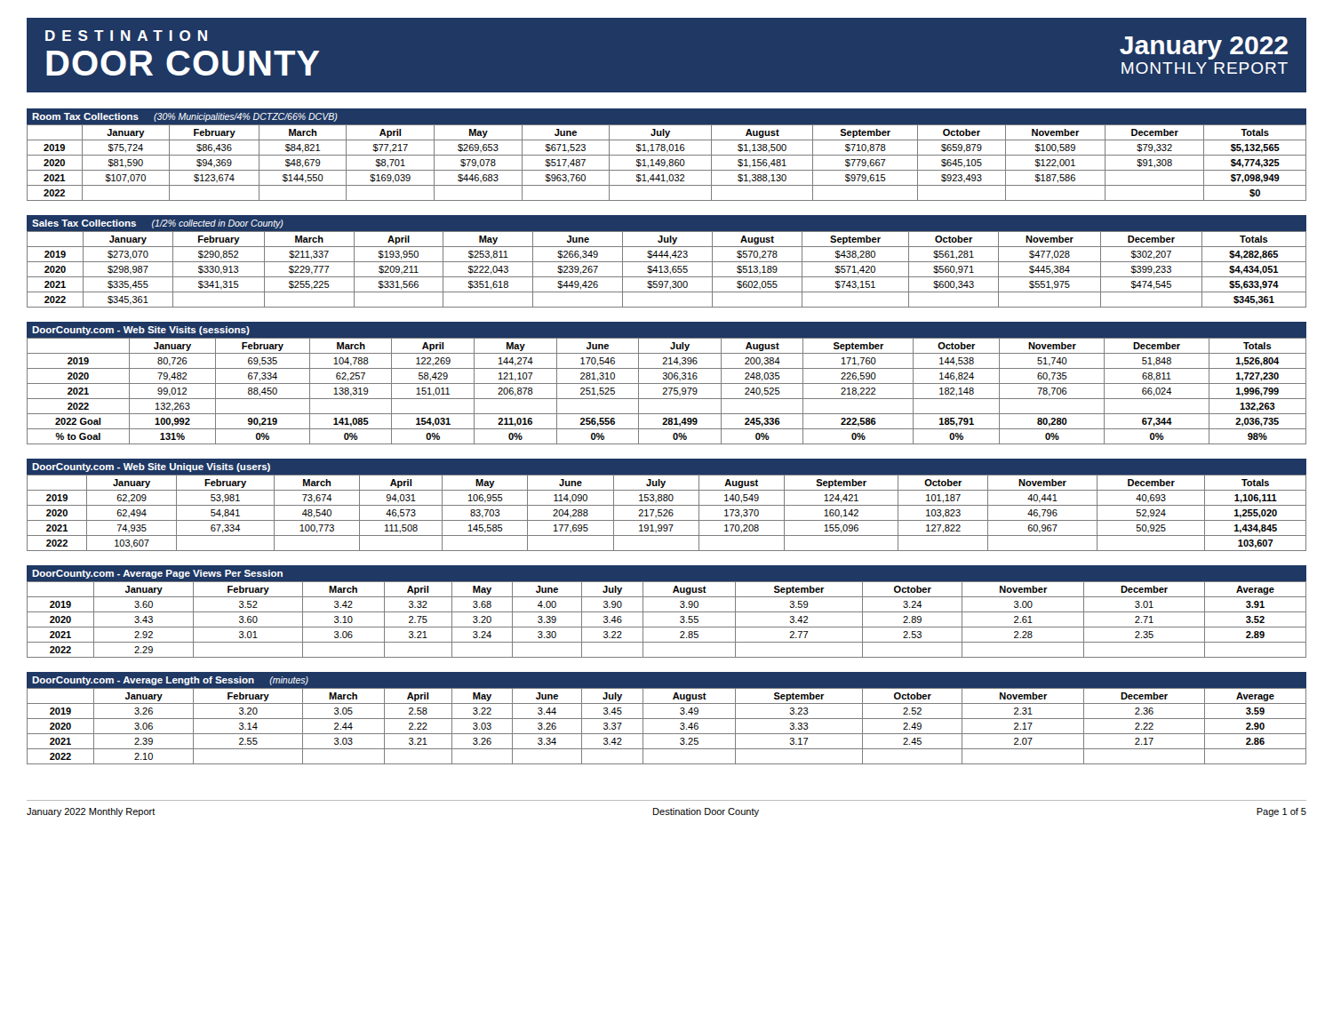DESTINATION
DOOR COUNTY
January 2022
MONTHLY REPORT
Room Tax Collections (30% Municipalities/4% DCTZC/66% DCVB)
| | January | February | March | April | May | June | July | August | September | October | November | December | Totals |
| --- | --- | --- | --- | --- | --- | --- | --- | --- | --- | --- | --- | --- | --- |
| 2019 | $75,724 | $86,436 | $84,821 | $77,217 | $269,653 | $671,523 | $1,178,016 | $1,138,500 | $710,878 | $659,879 | $100,589 | $79,332 | $5,132,565 |
| 2020 | $81,590 | $94,369 | $48,679 | $8,701 | $79,078 | $517,487 | $1,149,860 | $1,156,481 | $779,667 | $645,105 | $122,001 | $91,308 | $4,774,325 |
| 2021 | $107,070 | $123,674 | $144,550 | $169,039 | $446,683 | $963,760 | $1,441,032 | $1,388,130 | $979,615 | $923,493 | $187,586 | | $7,098,949 |
| 2022 | | | | | | | | | | | | | $0 |
Sales Tax Collections (1/2% collected in Door County)
| | January | February | March | April | May | June | July | August | September | October | November | December | Totals |
| --- | --- | --- | --- | --- | --- | --- | --- | --- | --- | --- | --- | --- | --- |
| 2019 | $273,070 | $290,852 | $211,337 | $193,950 | $253,811 | $266,349 | $444,423 | $570,278 | $438,280 | $561,281 | $477,028 | $302,207 | $4,282,865 |
| 2020 | $298,987 | $330,913 | $229,777 | $209,211 | $222,043 | $239,267 | $413,655 | $513,189 | $571,420 | $560,971 | $445,384 | $399,233 | $4,434,051 |
| 2021 | $335,455 | $341,315 | $255,225 | $331,566 | $351,618 | $449,426 | $597,300 | $602,055 | $743,151 | $600,343 | $551,975 | $474,545 | $5,633,974 |
| 2022 | $345,361 | | | | | | | | | | | | $345,361 |
DoorCounty.com - Web Site Visits (sessions)
| | January | February | March | April | May | June | July | August | September | October | November | December | Totals |
| --- | --- | --- | --- | --- | --- | --- | --- | --- | --- | --- | --- | --- | --- |
| 2019 | 80,726 | 69,535 | 104,788 | 122,269 | 144,274 | 170,546 | 214,396 | 200,384 | 171,760 | 144,538 | 51,740 | 51,848 | 1,526,804 |
| 2020 | 79,482 | 67,334 | 62,257 | 58,429 | 121,107 | 281,310 | 306,316 | 248,035 | 226,590 | 146,824 | 60,735 | 68,811 | 1,727,230 |
| 2021 | 99,012 | 88,450 | 138,319 | 151,011 | 206,878 | 251,525 | 275,979 | 240,525 | 218,222 | 182,148 | 78,706 | 66,024 | 1,996,799 |
| 2022 | 132,263 | | | | | | | | | | | | 132,263 |
| 2022 Goal | 100,992 | 90,219 | 141,085 | 154,031 | 211,016 | 256,556 | 281,499 | 245,336 | 222,586 | 185,791 | 80,280 | 67,344 | 2,036,735 |
| % to Goal | 131% | 0% | 0% | 0% | 0% | 0% | 0% | 0% | 0% | 0% | 0% | 0% | 98% |
DoorCounty.com - Web Site Unique Visits (users)
| | January | February | March | April | May | June | July | August | September | October | November | December | Totals |
| --- | --- | --- | --- | --- | --- | --- | --- | --- | --- | --- | --- | --- | --- |
| 2019 | 62,209 | 53,981 | 73,674 | 94,031 | 106,955 | 114,090 | 153,880 | 140,549 | 124,421 | 101,187 | 40,441 | 40,693 | 1,106,111 |
| 2020 | 62,494 | 54,841 | 48,540 | 46,573 | 83,703 | 204,288 | 217,526 | 173,370 | 160,142 | 103,823 | 46,796 | 52,924 | 1,255,020 |
| 2021 | 74,935 | 67,334 | 100,773 | 111,508 | 145,585 | 177,695 | 191,997 | 170,208 | 155,096 | 127,822 | 60,967 | 50,925 | 1,434,845 |
| 2022 | 103,607 | | | | | | | | | | | | 103,607 |
DoorCounty.com - Average Page Views Per Session
| | January | February | March | April | May | June | July | August | September | October | November | December | Average |
| --- | --- | --- | --- | --- | --- | --- | --- | --- | --- | --- | --- | --- | --- |
| 2019 | 3.60 | 3.52 | 3.42 | 3.32 | 3.68 | 4.00 | 3.90 | 3.90 | 3.59 | 3.24 | 3.00 | 3.01 | 3.91 |
| 2020 | 3.43 | 3.60 | 3.10 | 2.75 | 3.20 | 3.39 | 3.46 | 3.55 | 3.42 | 2.89 | 2.61 | 2.71 | 3.52 |
| 2021 | 2.92 | 3.01 | 3.06 | 3.21 | 3.24 | 3.30 | 3.22 | 2.85 | 2.77 | 2.53 | 2.28 | 2.35 | 2.89 |
| 2022 | 2.29 | | | | | | | | | | | | |
DoorCounty.com - Average Length of Session (minutes)
| | January | February | March | April | May | June | July | August | September | October | November | December | Average |
| --- | --- | --- | --- | --- | --- | --- | --- | --- | --- | --- | --- | --- | --- |
| 2019 | 3.26 | 3.20 | 3.05 | 2.58 | 3.22 | 3.44 | 3.45 | 3.49 | 3.23 | 2.52 | 2.31 | 2.36 | 3.59 |
| 2020 | 3.06 | 3.14 | 2.44 | 2.22 | 3.03 | 3.26 | 3.37 | 3.46 | 3.33 | 2.49 | 2.17 | 2.22 | 2.90 |
| 2021 | 2.39 | 2.55 | 3.03 | 3.21 | 3.26 | 3.34 | 3.42 | 3.25 | 3.17 | 2.45 | 2.07 | 2.17 | 2.86 |
| 2022 | 2.10 | | | | | | | | | | | | |
January 2022 Monthly Report
Destination Door County
Page 1 of 5